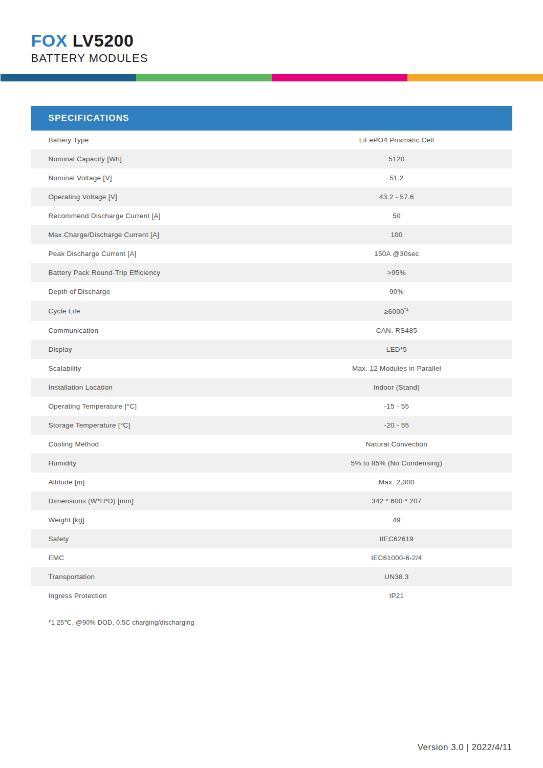FOX LV5200
Battery Modules
SPECIFICATIONS
| Battery Type | LiFePO4 Prismatic Cell |
| Nominal Capacity [Wh] | 5120 |
| Nominal Voltage [V] | 51.2 |
| Operating Voltage [V] | 43.2 - 57.6 |
| Recommend Discharge Current [A] | 50 |
| Max.Charge/Discharge Current [A] | 100 |
| Peak Discharge Current [A] | 150A @30sec |
| Battery Pack Round-Trip Efficiency | >95% |
| Depth of Discharge | 90% |
| Cycle Life | ≥6000 *1 |
| Communication | CAN, RS485 |
| Display | LED*5 |
| Scalability | Max. 12 Modules in Parallel |
| Installation Location | Indoor (Stand) |
| Operating Temperature [°C] | -15 - 55 |
| Storage Temperature [°C] | -20 - 55 |
| Cooling Method | Natural Convection |
| Humidity | 5% to 85% (No Condensing) |
| Altitude [m] | Max. 2,000 |
| Dimensions (W*H*D) [mm] | 342 * 600 * 207 |
| Weight [kg] | 49 |
| Safety | IIEC62619 |
| EMC | IEC61000-6-2/4 |
| Transportation | UN38.3 |
| Ingress Protection | IP21 |
*1 25℃, @90% DOD, 0.5C charging/discharging
Version 3.0 | 2022/4/11